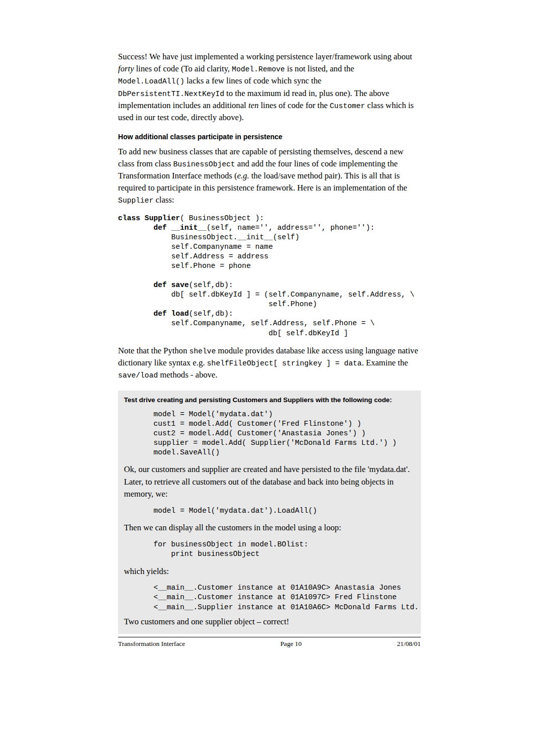Success! We have just implemented a working persistence layer/framework using about forty lines of code (To aid clarity, Model.Remove is not listed, and the Model.LoadAll() lacks a few lines of code which sync the DbPersistentTI.NextKeyId to the maximum id read in, plus one). The above implementation includes an additional ten lines of code for the Customer class which is used in our test code, directly above).
How additional classes participate in persistence
To add new business classes that are capable of persisting themselves, descend a new class from class BusinessObject and add the four lines of code implementing the Transformation Interface methods (e.g. the load/save method pair). This is all that is required to participate in this persistence framework. Here is an implementation of the Supplier class:
class Supplier( BusinessObject ):
        def __init__(self, name='', address='', phone=''):
            BusinessObject.__init__(self)
            self.Companyname = name
            self.Address = address
            self.Phone = phone

        def save(self,db):
            db[ self.dbKeyId ] = (self.Companyname, self.Address, \
                                  self.Phone)
        def load(self,db):
            self.Companyname, self.Address, self.Phone = \
                                  db[ self.dbKeyId ]
Note that the Python shelve module provides database like access using language native dictionary like syntax e.g. shelfFileObject[ stringkey ] = data. Examine the save/load methods - above.
Test drive creating and persisting Customers and Suppliers with the following code:
    model = Model('mydata.dat')
    cust1 = model.Add( Customer('Fred Flinstone') )
    cust2 = model.Add( Customer('Anastasia Jones') )
    supplier = model.Add( Supplier('McDonald Farms Ltd.') )
    model.SaveAll()
Ok, our customers and supplier are created and have persisted to the file 'mydata.dat'. Later, to retrieve all customers out of the database and back into being objects in memory, we:
    model = Model('mydata.dat').LoadAll()
Then we can display all the customers in the model using a loop:
    for businessObject in model.BOlist:
        print businessObject
which yields:
    <__main__.Customer instance at 01A10A9C> Anastasia Jones
    <__main__.Customer instance at 01A1097C> Fred Flinstone
    <__main__.Supplier instance at 01A10A6C> McDonald Farms Ltd.
Two customers and one supplier object – correct!
Transformation Interface Page 10 21/08/01